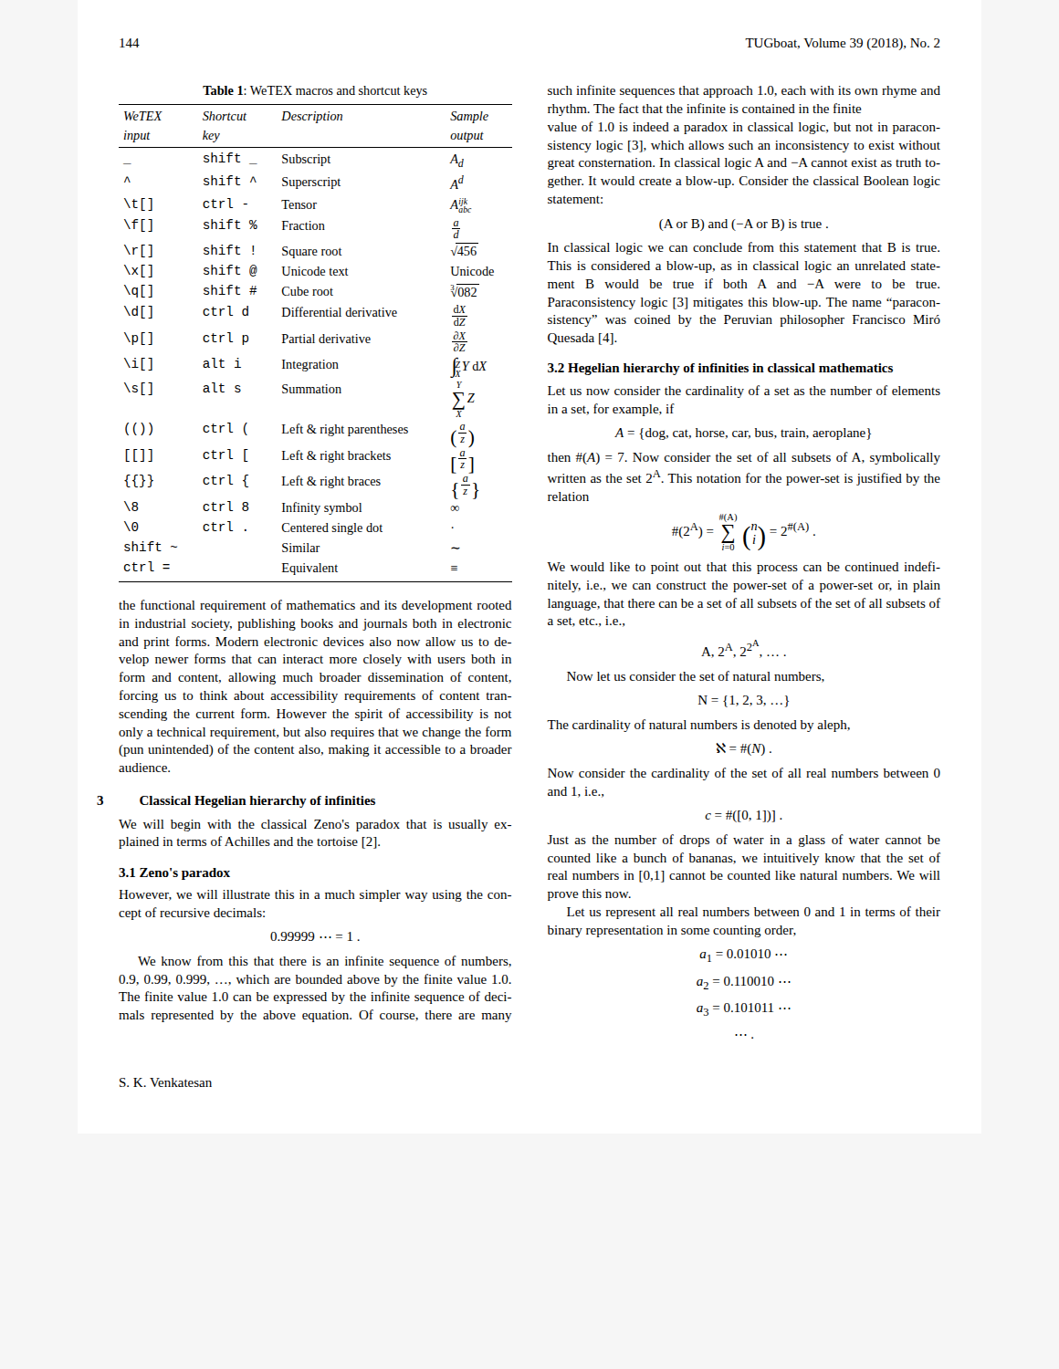144 TUGboat, Volume 39 (2018), No. 2
Table 1: WeTe X macros and shortcut keys
| WeT e X | Shortcut | Description | Sample |
| --- | --- | --- | --- |
| input | key | | output |
| _ | shift _ | Subscript | A d |
| ^ | shift ^ | Superscript | A d |
| \t[] | ctrl - | Tensor | A ijk abc |
| \f[] | shift % | Fraction | a d |
| \r[] | shift ! | Square root | √ 456 |
| \x[] | shift @ | Unicode text | Unicode |
| \q[] | shift # | Cube root | 3 √ 082 |
| \d[] | ctrl d | Differential derivative | d X d Z |
| \p[] | ctrl p | Partial derivative | ∂ X ∂ Z |
| \i[] | alt i | Integration | ∫ Z X Y d X |
| \s[] | alt s | Summation | Y ∑ X Z |
| (()) | ctrl ( | Left & right parentheses | ( a z ) |
| [[]] | ctrl [ | Left & right brackets | [ a z ] |
| {{}} | ctrl { | Left & right braces | { a z } |
| \8 | ctrl 8 | Infinity symbol | ∞ |
| \0 | ctrl . | Centered single dot | · |
| shift ~ | | Similar | ∼ |
| ctrl = | | Equivalent | ≡ |
the functional requirement of mathematics and its development rooted in industrial society, publishing books and journals both in electronic and print forms. Modern electronic devices also now allow us to develop newer forms that can interact more closely with users both in form and content, allowing much broader dissemination of content, forcing us to think about accessibility requirements of content transcending the current form. However the spirit of accessibility is not only a technical requirement, but also requires that we change the form (pun unintended) of the content also, making it accessible to a broader audience.
3 Classical Hegelian hierarchy of infinities
We will begin with the classical Zeno's paradox that is usually explained in terms of Achilles and the tortoise [2].
3.1 Zeno's paradox
However, we will illustrate this in a much simpler way using the concept of recursive decimals:
0.99999 ⋯ = 1 .
We know from this that there is an infinite sequence of numbers, 0.9, 0.99, 0.999, …, which are bounded above by the finite value 1.0. The finite value 1.0 can be expressed by the infinite sequence of decimals represented by the above equation. Of course, there are many such infinite sequences that approach 1.0, each with its own rhyme and rhythm. The fact that the infinite is contained in the finite
value of 1.0 is indeed a paradox in classical logic, but not in paraconsistency logic [3], which allows such an inconsistency to exist without great consternation. In classical logic A and −A cannot exist as truth together. It would create a blow-up. Consider the classical Boolean logic statement:
(A or B) and (−A or B) is true .
In classical logic we can conclude from this statement that B is true. This is considered a blow-up, as in classical logic an unrelated statement B would be true if both A and −A were to be true. Paraconsistency logic [3] mitigates this blow-up. The name “paraconsistency” was coined by the Peruvian philosopher Francisco Miró Quesada [4].
3.2 Hegelian hierarchy of infinities in classical mathematics
Let us now consider the cardinality of a set as the number of elements in a set, for example, if
A = {dog, cat, horse, car, bus, train, aeroplane}
then #(A) = 7. Now consider the set of all subsets of A, symbolically written as the set 2A. This notation for the power-set is justified by the relation
#(2A) = #(A)∑i=0 (ni) = 2#(A) .
We would like to point out that this process can be continued indefinitely, i.e., we can construct the power-set of a power-set or, in plain language, that there can be a set of all subsets of the set of all subsets of a set, etc., i.e.,
A, 2A, 22A, … .
Now let us consider the set of natural numbers,
N = {1, 2, 3, …}
The cardinality of natural numbers is denoted by aleph,
ℵ = #(N) .
Now consider the cardinality of the set of all real numbers between 0 and 1, i.e.,
c = #([0, 1])] .
Just as the number of drops of water in a glass of water cannot be counted like a bunch of bananas, we intuitively know that the set of real numbers in [0,1] cannot be counted like natural numbers. We will prove this now.
Let us represent all real numbers between 0 and 1 in terms of their binary representation in some counting order,
a1 = 0.01010 ⋯
a2 = 0.110010 ⋯
a3 = 0.101011 ⋯
⋯ .
S. K. Venkatesan